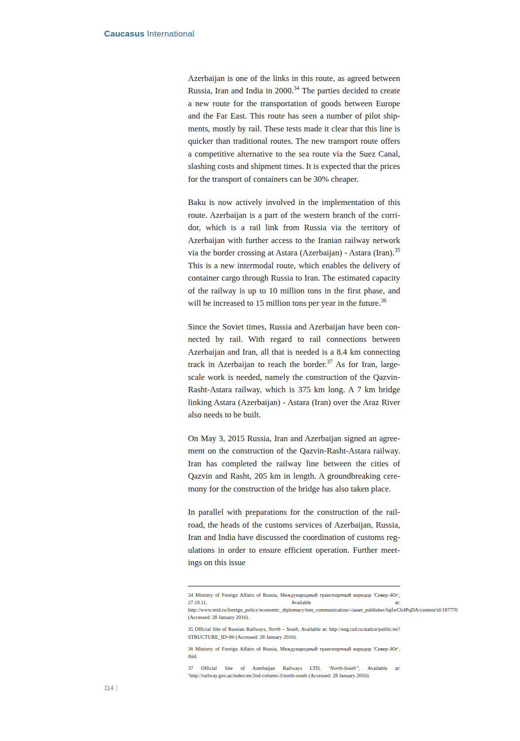Caucasus International
Azerbaijan is one of the links in this route, as agreed between Russia, Iran and India in 2000.34 The parties decided to create a new route for the transportation of goods between Europe and the Far East. This route has seen a number of pilot shipments, mostly by rail. These tests made it clear that this line is quicker than traditional routes. The new transport route offers a competitive alternative to the sea route via the Suez Canal, slashing costs and shipment times. It is expected that the prices for the transport of containers can be 30% cheaper.
Baku is now actively involved in the implementation of this route. Azerbaijan is a part of the western branch of the corridor, which is a rail link from Russia via the territory of Azerbaijan with further access to the Iranian railway network via the border crossing at Astara (Azerbaijan) - Astara (Iran).35 This is a new intermodal route, which enables the delivery of container cargo through Russia to Iran. The estimated capacity of the railway is up to 10 million tons in the first phase, and will be increased to 15 million tons per year in the future.36
Since the Soviet times, Russia and Azerbaijan have been connected by rail. With regard to rail connections between Azerbaijan and Iran, all that is needed is a 8.4 km connecting track in Azerbaijan to reach the border.37 As for Iran, large-scale work is needed, namely the construction of the Qazvin-Rasht-Astara railway, which is 375 km long. A 7 km bridge linking Astara (Azerbaijan) - Astara (Iran) over the Araz River also needs to be built.
On May 3, 2015 Russia, Iran and Azerbaijan signed an agreement on the construction of the Qazvin-Rasht-Astara railway. Iran has completed the railway line between the cities of Qazvin and Rasht, 205 km in length. A groundbreaking ceremony for the construction of the bridge has also taken place.
In parallel with preparations for the construction of the railroad, the heads of the customs services of Azerbaijan, Russia, Iran and India have discussed the coordination of customs regulations in order to ensure efficient operation. Further meetings on this issue
34 Ministry of Foreign Affairs of Russia, Международный транспортный коридор ʹСевер–Югʹ, 27.10.11, Available at: http://www.mid.ru/foreign_policy/economic_diplomacy/ism_communication/-/asset_publisher/fajfwCb4PqDA/content/id/187770 (Accessed: 28 January 2016).
35 Official Site of Russian Railways, North – South, Available at: http://eng.rzd.ru/statice/public/en?STRUCTURE_ID=86 (Accessed: 28 January 2016).
36 Minisrty of Foreign Affairs of Russia, Международный транспортный коридор ʹСевер–Югʹ, ibid.
37 Official Site of Azerbaijan Railways LTD, ‘North-South’’, Available at: ‘http://railway.gov.az/index/en/2nd-column-3/north-south (Accessed: 28 January 2016).
114